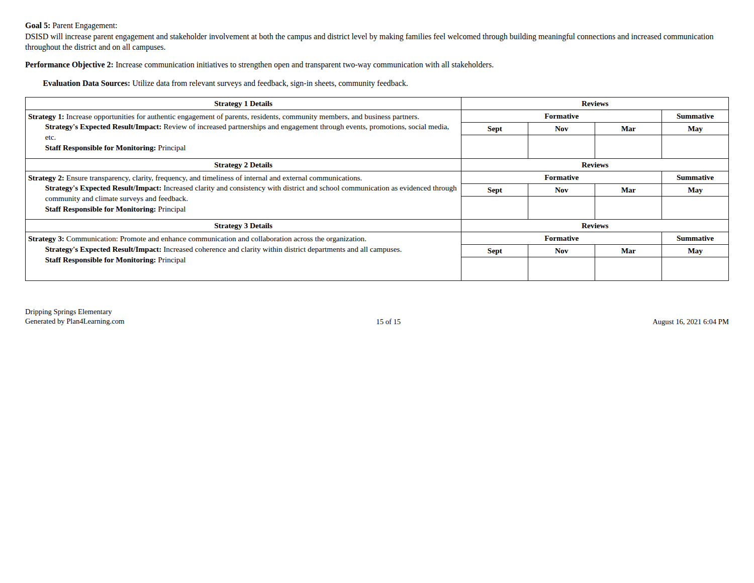Goal 5: Parent Engagement:
DSISD will increase parent engagement and stakeholder involvement at both the campus and district level by making families feel welcomed through building meaningful connections and increased communication throughout the district and on all campuses.
Performance Objective 2: Increase communication initiatives to strengthen open and transparent two-way communication with all stakeholders.
Evaluation Data Sources: Utilize data from relevant surveys and feedback, sign-in sheets, community feedback.
| Strategy 1 Details | Reviews |
| Strategy 1: Increase opportunities for authentic engagement of parents, residents, community members, and business partners. Strategy's Expected Result/Impact: Review of increased partnerships and engagement through events, promotions, social media, etc. Staff Responsible for Monitoring: Principal | Formative | Summative |
| Sept | Nov | Mar | May |
| Strategy 2 Details | Reviews |
| Strategy 2: Ensure transparency, clarity, frequency, and timeliness of internal and external communications. Strategy's Expected Result/Impact: Increased clarity and consistency with district and school communication as evidenced through community and climate surveys and feedback. Staff Responsible for Monitoring: Principal | Formative | Summative |
| Sept | Nov | Mar | May |
| Strategy 3 Details | Reviews |
| Strategy 3: Communication: Promote and enhance communication and collaboration across the organization. Strategy's Expected Result/Impact: Increased coherence and clarity within district departments and all campuses. Staff Responsible for Monitoring: Principal | Formative | Summative |
| Sept | Nov | Mar | May |
Dripping Springs Elementary
Generated by Plan4Learning.com
15 of 15
August 16, 2021 6:04 PM